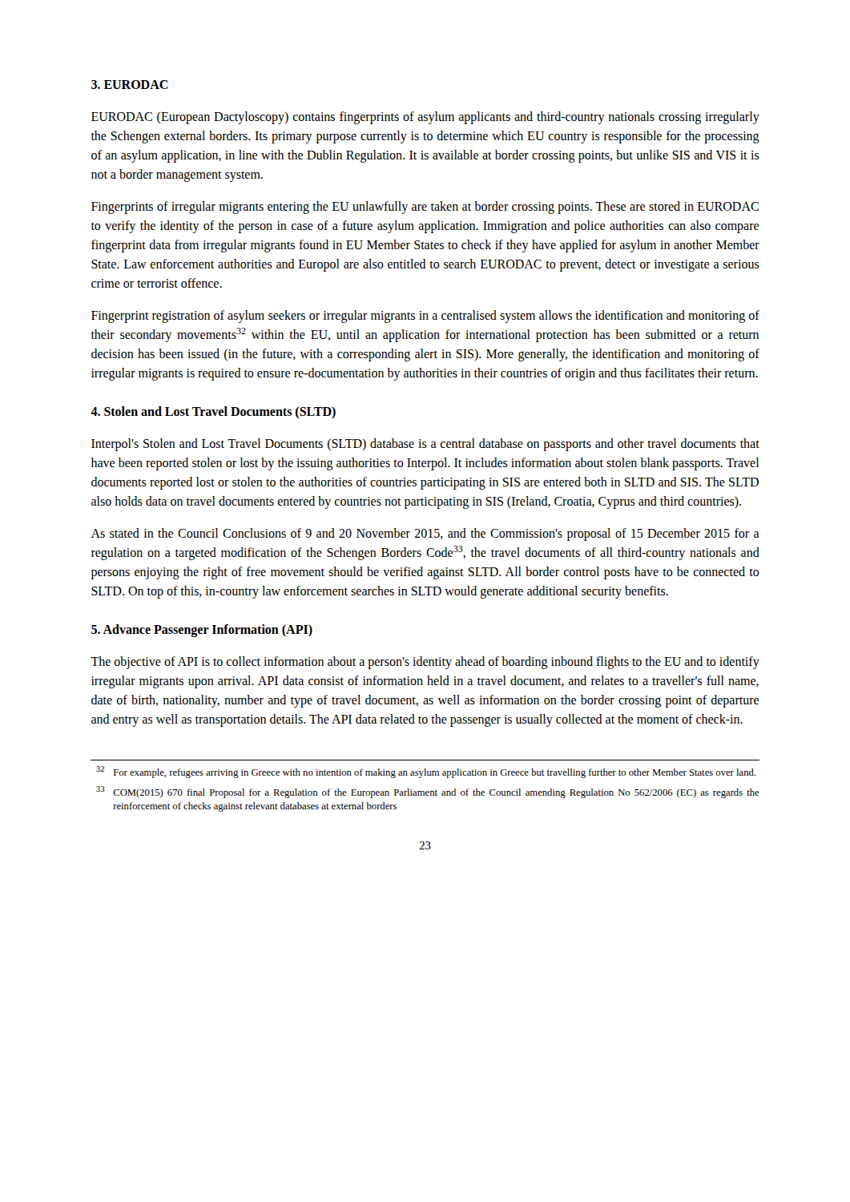3. EURODAC
EURODAC (European Dactyloscopy) contains fingerprints of asylum applicants and third-country nationals crossing irregularly the Schengen external borders. Its primary purpose currently is to determine which EU country is responsible for the processing of an asylum application, in line with the Dublin Regulation. It is available at border crossing points, but unlike SIS and VIS it is not a border management system.
Fingerprints of irregular migrants entering the EU unlawfully are taken at border crossing points. These are stored in EURODAC to verify the identity of the person in case of a future asylum application. Immigration and police authorities can also compare fingerprint data from irregular migrants found in EU Member States to check if they have applied for asylum in another Member State. Law enforcement authorities and Europol are also entitled to search EURODAC to prevent, detect or investigate a serious crime or terrorist offence.
Fingerprint registration of asylum seekers or irregular migrants in a centralised system allows the identification and monitoring of their secondary movements32 within the EU, until an application for international protection has been submitted or a return decision has been issued (in the future, with a corresponding alert in SIS). More generally, the identification and monitoring of irregular migrants is required to ensure re-documentation by authorities in their countries of origin and thus facilitates their return.
4. Stolen and Lost Travel Documents (SLTD)
Interpol's Stolen and Lost Travel Documents (SLTD) database is a central database on passports and other travel documents that have been reported stolen or lost by the issuing authorities to Interpol. It includes information about stolen blank passports. Travel documents reported lost or stolen to the authorities of countries participating in SIS are entered both in SLTD and SIS. The SLTD also holds data on travel documents entered by countries not participating in SIS (Ireland, Croatia, Cyprus and third countries).
As stated in the Council Conclusions of 9 and 20 November 2015, and the Commission's proposal of 15 December 2015 for a regulation on a targeted modification of the Schengen Borders Code33, the travel documents of all third-country nationals and persons enjoying the right of free movement should be verified against SLTD. All border control posts have to be connected to SLTD. On top of this, in-country law enforcement searches in SLTD would generate additional security benefits.
5. Advance Passenger Information (API)
The objective of API is to collect information about a person's identity ahead of boarding inbound flights to the EU and to identify irregular migrants upon arrival. API data consist of information held in a travel document, and relates to a traveller's full name, date of birth, nationality, number and type of travel document, as well as information on the border crossing point of departure and entry as well as transportation details. The API data related to the passenger is usually collected at the moment of check-in.
For example, refugees arriving in Greece with no intention of making an asylum application in Greece but travelling further to other Member States over land.
COM(2015) 670 final Proposal for a Regulation of the European Parliament and of the Council amending Regulation No 562/2006 (EC) as regards the reinforcement of checks against relevant databases at external borders
23